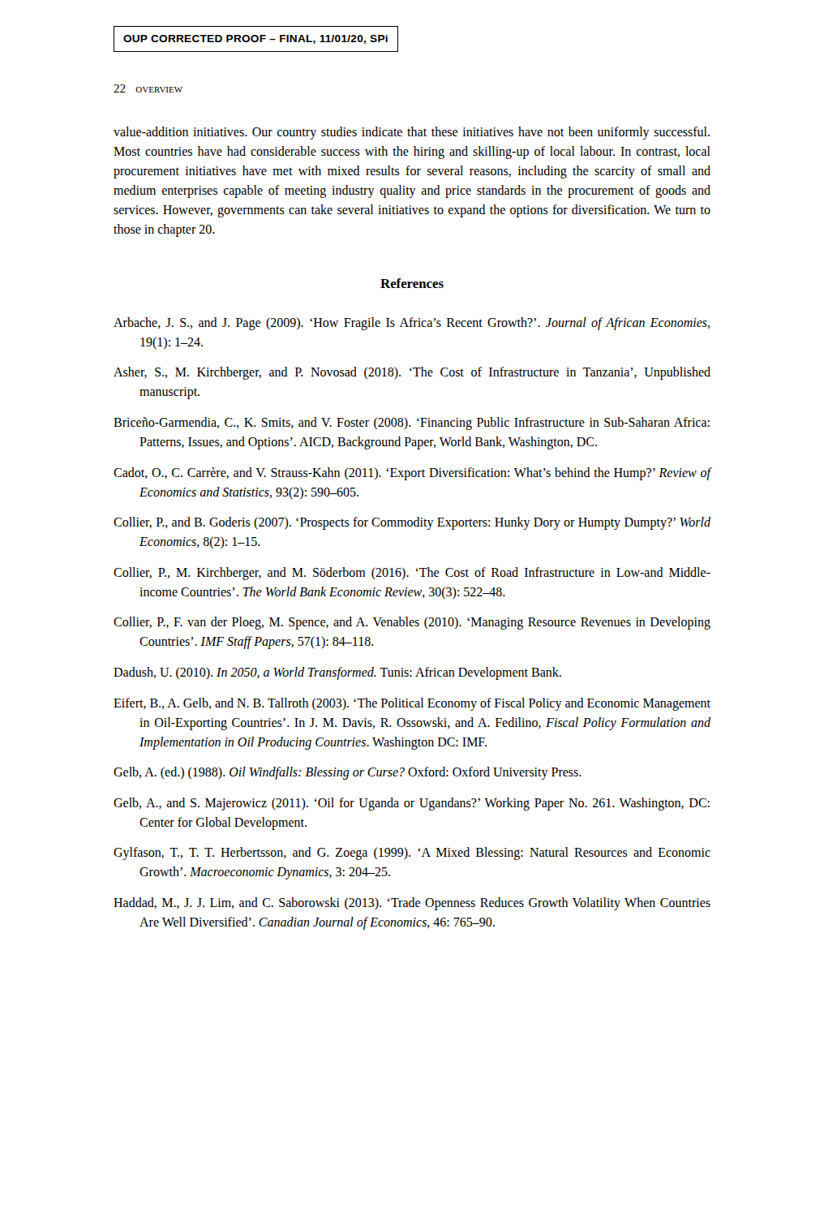OUP CORRECTED PROOF – FINAL, 11/01/20, SPi
22 overview
value-addition initiatives. Our country studies indicate that these initiatives have not been uniformly successful. Most countries have had considerable success with the hiring and skilling-up of local labour. In contrast, local procurement initiatives have met with mixed results for several reasons, including the scarcity of small and medium enterprises capable of meeting industry quality and price standards in the procurement of goods and services. However, governments can take several initiatives to expand the options for diversification. We turn to those in chapter 20.
References
Arbache, J. S., and J. Page (2009). ‘How Fragile Is Africa’s Recent Growth?’. Journal of African Economies, 19(1): 1–24.
Asher, S., M. Kirchberger, and P. Novosad (2018). ‘The Cost of Infrastructure in Tanzania’, Unpublished manuscript.
Briceño-Garmendia, C., K. Smits, and V. Foster (2008). ‘Financing Public Infrastructure in Sub-Saharan Africa: Patterns, Issues, and Options’. AICD, Background Paper, World Bank, Washington, DC.
Cadot, O., C. Carrère, and V. Strauss-Kahn (2011). ‘Export Diversification: What’s behind the Hump?’ Review of Economics and Statistics, 93(2): 590–605.
Collier, P., and B. Goderis (2007). ‘Prospects for Commodity Exporters: Hunky Dory or Humpty Dumpty?’ World Economics, 8(2): 1–15.
Collier, P., M. Kirchberger, and M. Söderbom (2016). ‘The Cost of Road Infrastructure in Low-and Middle-income Countries’. The World Bank Economic Review, 30(3): 522–48.
Collier, P., F. van der Ploeg, M. Spence, and A. Venables (2010). ‘Managing Resource Revenues in Developing Countries’. IMF Staff Papers, 57(1): 84–118.
Dadush, U. (2010). In 2050, a World Transformed. Tunis: African Development Bank.
Eifert, B., A. Gelb, and N. B. Tallroth (2003). ‘The Political Economy of Fiscal Policy and Economic Management in Oil-Exporting Countries’. In J. M. Davis, R. Ossowski, and A. Fedilino, Fiscal Policy Formulation and Implementation in Oil Producing Countries. Washington DC: IMF.
Gelb, A. (ed.) (1988). Oil Windfalls: Blessing or Curse? Oxford: Oxford University Press.
Gelb, A., and S. Majerowicz (2011). ‘Oil for Uganda or Ugandans?’ Working Paper No. 261. Washington, DC: Center for Global Development.
Gylfason, T., T. T. Herbertsson, and G. Zoega (1999). ‘A Mixed Blessing: Natural Resources and Economic Growth’. Macroeconomic Dynamics, 3: 204–25.
Haddad, M., J. J. Lim, and C. Saborowski (2013). ‘Trade Openness Reduces Growth Volatility When Countries Are Well Diversified’. Canadian Journal of Economics, 46: 765–90.